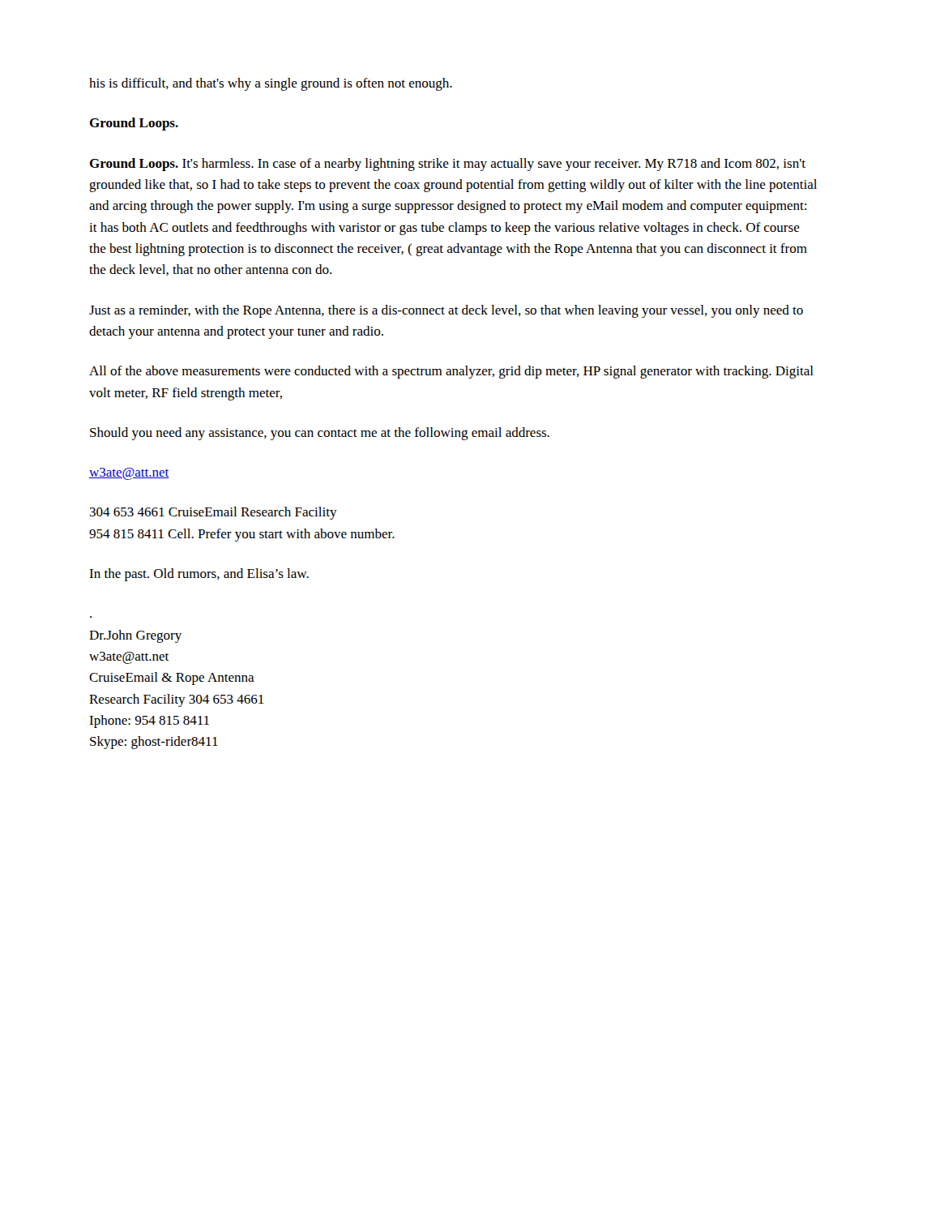his is difficult, and that's why a single ground is often not enough.
Ground Loops.
Ground Loops. It's harmless. In case of a nearby lightning strike it may actually save your receiver. My R718 and Icom 802, isn't grounded like that, so I had to take steps to prevent the coax ground potential from getting wildly out of kilter with the line potential and arcing through the power supply. I'm using a surge suppressor designed to protect my eMail modem and computer equipment: it has both AC outlets and feedthroughs with varistor or gas tube clamps to keep the various relative voltages in check. Of course the best lightning protection is to disconnect the receiver, ( great advantage with the Rope Antenna that you can disconnect it from the deck level, that no other antenna con do.
Just as a reminder, with the Rope Antenna, there is a dis-connect at deck level, so that when leaving your vessel, you only need to detach your antenna and protect your tuner and radio.
All of the above measurements were conducted with a spectrum analyzer, grid dip meter, HP signal generator with tracking. Digital volt meter, RF field strength meter,
Should you need any assistance, you can contact me at the following email address.
w3ate@att.net
304 653 4661 CruiseEmail Research Facility
954 815 8411 Cell. Prefer you start with above number.
In the past. Old rumors, and Elisa’s law.
.
Dr.John Gregory
w3ate@att.net
CruiseEmail & Rope Antenna
Research Facility 304 653 4661
Iphone: 954 815 8411
Skype: ghost-rider8411